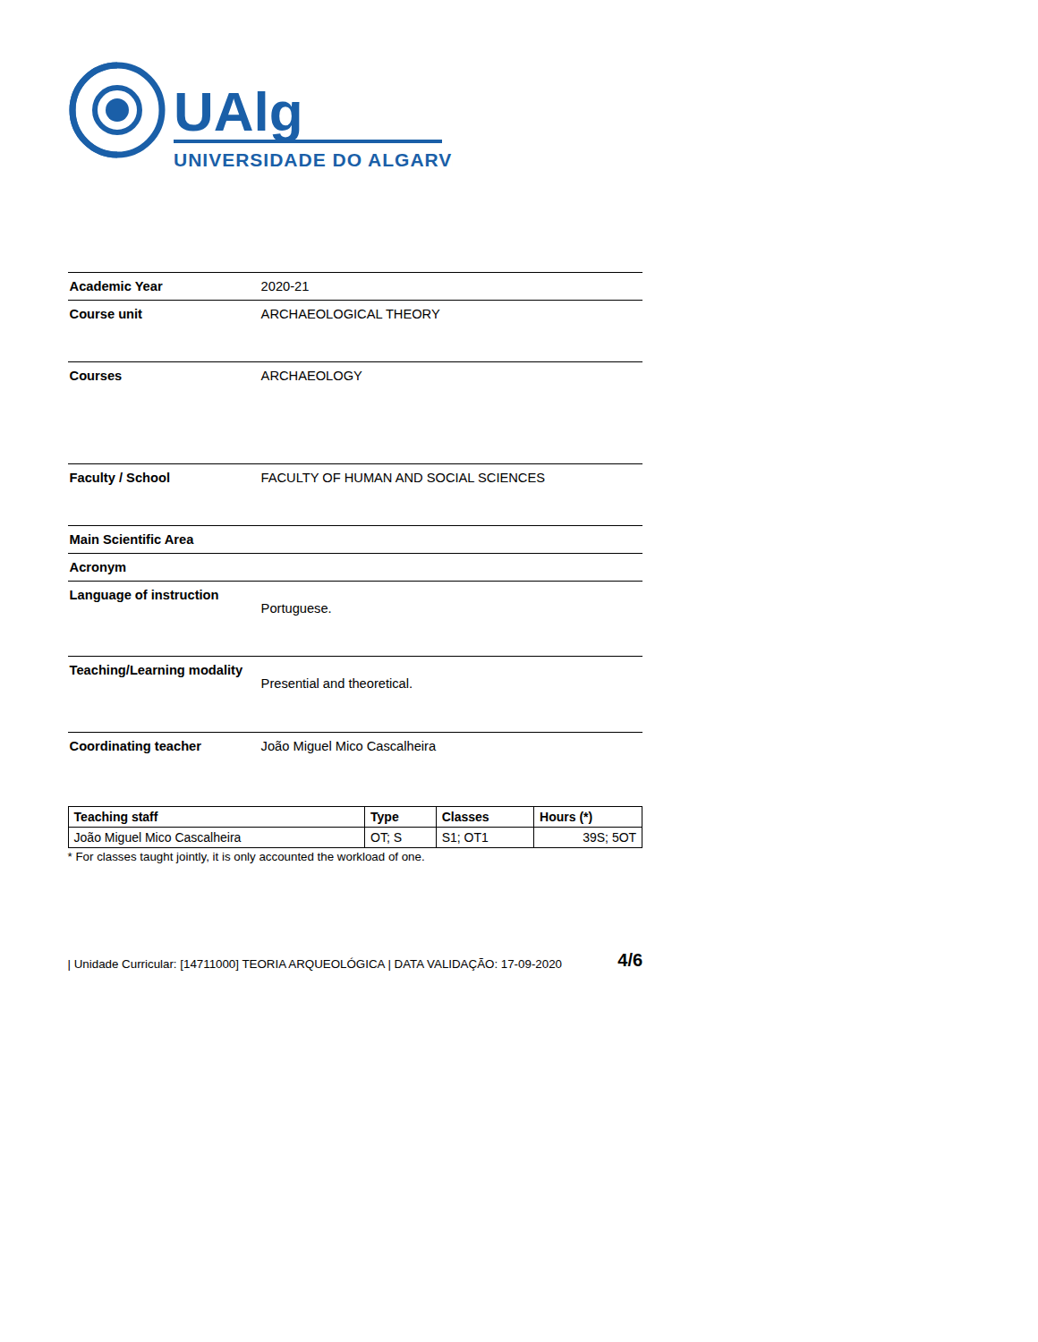UAlg UNIVERSIDADE DO ALGARVE
Academic Year
2020-21
Course unit
ARCHAEOLOGICAL THEORY
Courses
ARCHAEOLOGY
Faculty / School
FACULTY OF HUMAN AND SOCIAL SCIENCES
Main Scientific Area
Acronym
Language of instruction
Portuguese.
Teaching/Learning modality
Presential and theoretical.
Coordinating teacher
João Miguel Mico Cascalheira
| Teaching staff | Type | Classes | Hours (*) |
| --- | --- | --- | --- |
| João Miguel Mico Cascalheira | OT; S | S1; OT1 | 39S; 5OT |
* For classes taught jointly, it is only accounted the workload of one.
| Unidade Curricular: [14711000] TEORIA ARQUEOLÓGICA | DATA VALIDAÇÃO: 17-09-2020
4/6